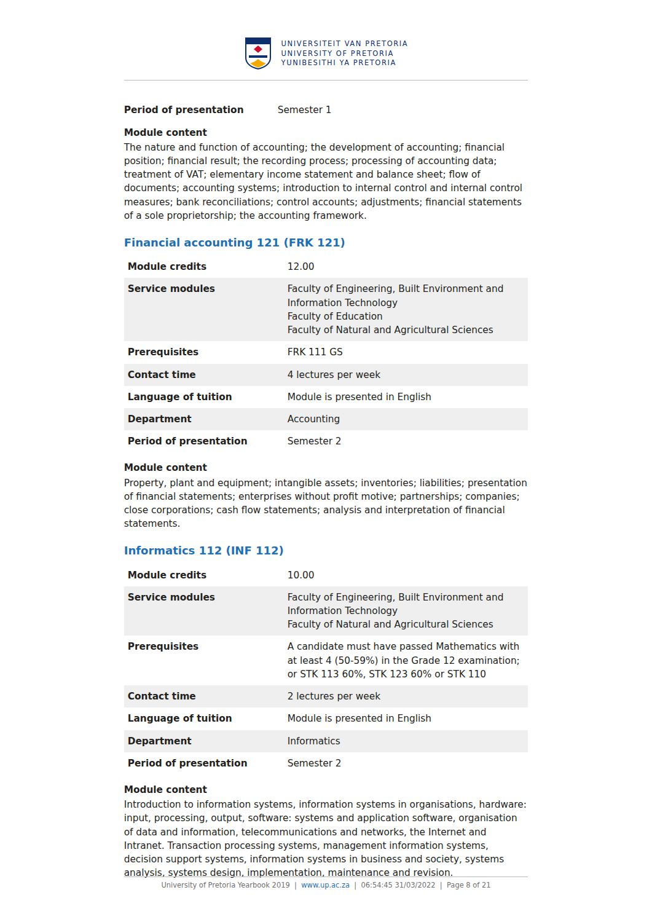Universiteit van Pretoria
University of Pretoria
Yunibesithi ya Pretoria
Period of presentation Semester 1
Module content
The nature and function of accounting; the development of accounting; financial position; financial result; the recording process; processing of accounting data; treatment of VAT; elementary income statement and balance sheet; flow of documents; accounting systems; introduction to internal control and internal control measures; bank reconciliations; control accounts; adjustments; financial statements of a sole proprietorship; the accounting framework.
Financial accounting 121 (FRK 121)
| Module credits | 12.00 |
| Service modules | Faculty of Engineering, Built Environment and Information Technology Faculty of Education Faculty of Natural and Agricultural Sciences |
| Prerequisites | FRK 111 GS |
| Contact time | 4 lectures per week |
| Language of tuition | Module is presented in English |
| Department | Accounting |
| Period of presentation | Semester 2 |
Module content
Property, plant and equipment; intangible assets; inventories; liabilities; presentation of financial statements; enterprises without profit motive; partnerships; companies; close corporations; cash flow statements; analysis and interpretation of financial statements.
Informatics 112 (INF 112)
| Module credits | 10.00 |
| Service modules | Faculty of Engineering, Built Environment and Information Technology Faculty of Natural and Agricultural Sciences |
| Prerequisites | A candidate must have passed Mathematics with at least 4 (50-59%) in the Grade 12 examination; or STK 113 60%, STK 123 60% or STK 110 |
| Contact time | 2 lectures per week |
| Language of tuition | Module is presented in English |
| Department | Informatics |
| Period of presentation | Semester 2 |
Module content
Introduction to information systems, information systems in organisations, hardware: input, processing, output, software: systems and application software, organisation of data and information, telecommunications and networks, the Internet and Intranet. Transaction processing systems, management information systems, decision support systems, information systems in business and society, systems analysis, systems design, implementation, maintenance and revision.
University of Pretoria Yearbook 2019 | www.up.ac.za | 06:54:45 31/03/2022 | Page 8 of 21